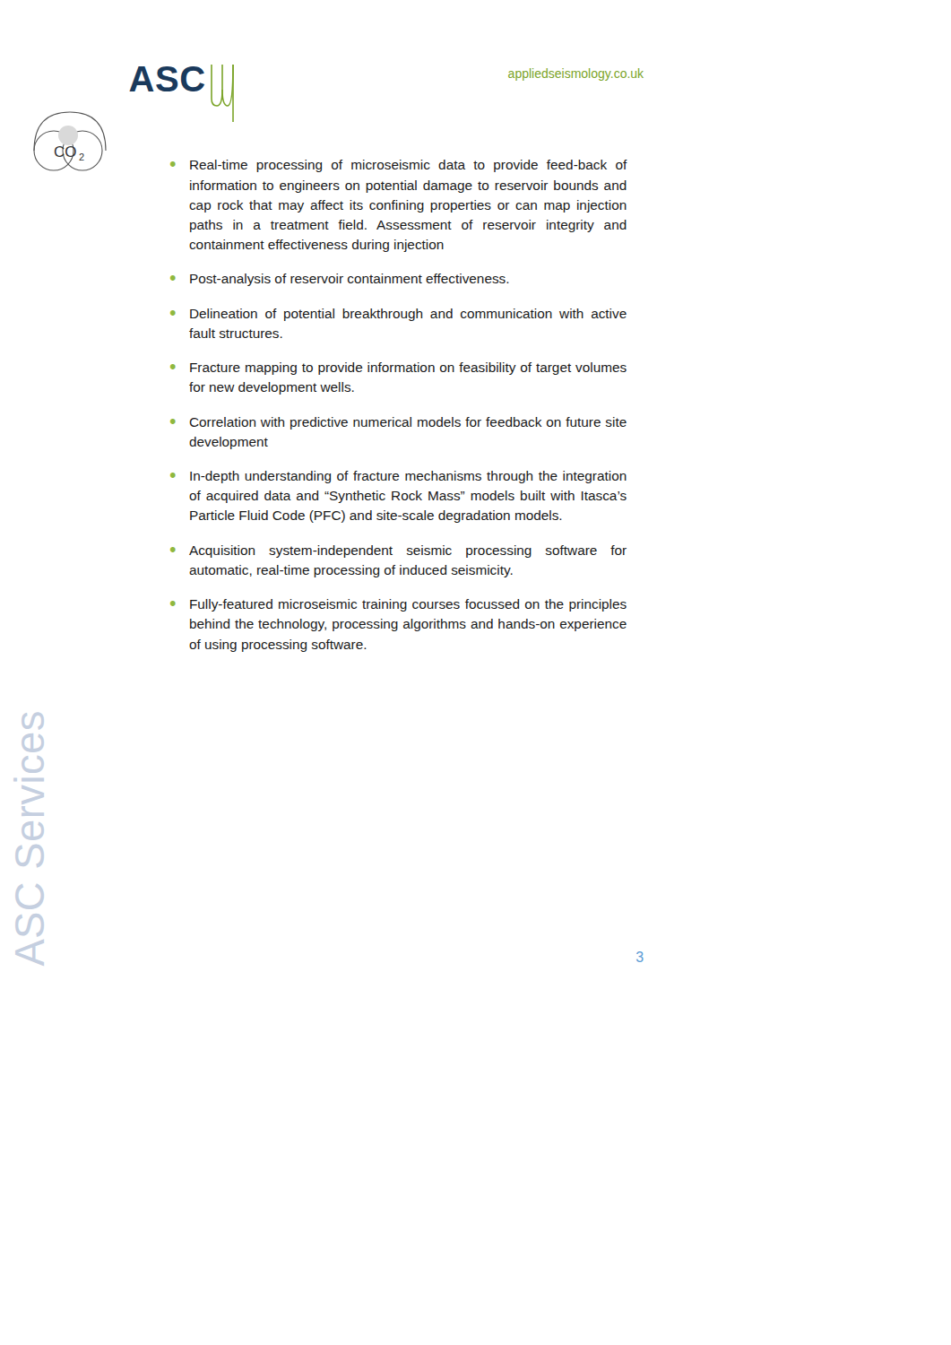ASC
appliedseismology.co.uk
CO 2
ASC Services
Real-time processing of microseismic data to provide feed-back of information to engineers on potential damage to reservoir bounds and cap rock that may affect its confining properties or can map injection paths in a treatment field. Assessment of reservoir integrity and containment effectiveness during injection
Post-analysis of reservoir containment effectiveness.
Delineation of potential breakthrough and communication with active fault structures.
Fracture mapping to provide information on feasibility of target volumes for new development wells.
Correlation with predictive numerical models for feedback on future site development
In-depth understanding of fracture mechanisms through the integration of acquired data and “Synthetic Rock Mass” models built with Itasca’s Particle Fluid Code (PFC) and site-scale degradation models.
Acquisition system-independent seismic processing software for automatic, real-time processing of induced seismicity.
Fully-featured microseismic training courses focussed on the principles behind the technology, processing algorithms and hands-on experience of using processing software.
3